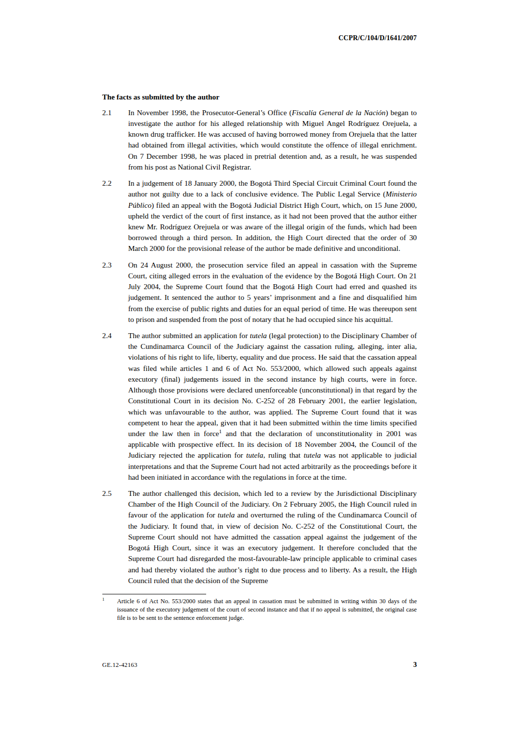CCPR/C/104/D/1641/2007
The facts as submitted by the author
2.1
In November 1998, the Prosecutor-General’s Office (Fiscalía General de la Nación) began to investigate the author for his alleged relationship with Miguel Angel Rodríguez Orejuela, a known drug trafficker. He was accused of having borrowed money from Orejuela that the latter had obtained from illegal activities, which would constitute the offence of illegal enrichment. On 7 December 1998, he was placed in pretrial detention and, as a result, he was suspended from his post as National Civil Registrar.
2.2
In a judgement of 18 January 2000, the Bogotá Third Special Circuit Criminal Court found the author not guilty due to a lack of conclusive evidence. The Public Legal Service (Ministerio Público) filed an appeal with the Bogotá Judicial District High Court, which, on 15 June 2000, upheld the verdict of the court of first instance, as it had not been proved that the author either knew Mr. Rodríguez Orejuela or was aware of the illegal origin of the funds, which had been borrowed through a third person. In addition, the High Court directed that the order of 30 March 2000 for the provisional release of the author be made definitive and unconditional.
2.3
On 24 August 2000, the prosecution service filed an appeal in cassation with the Supreme Court, citing alleged errors in the evaluation of the evidence by the Bogotá High Court. On 21 July 2004, the Supreme Court found that the Bogotá High Court had erred and quashed its judgement. It sentenced the author to 5 years’ imprisonment and a fine and disqualified him from the exercise of public rights and duties for an equal period of time. He was thereupon sent to prison and suspended from the post of notary that he had occupied since his acquittal.
2.4
The author submitted an application for tutela (legal protection) to the Disciplinary Chamber of the Cundinamarca Council of the Judiciary against the cassation ruling, alleging, inter alia, violations of his right to life, liberty, equality and due process. He said that the cassation appeal was filed while articles 1 and 6 of Act No. 553/2000, which allowed such appeals against executory (final) judgements issued in the second instance by high courts, were in force. Although those provisions were declared unenforceable (unconstitutional) in that regard by the Constitutional Court in its decision No. C-252 of 28 February 2001, the earlier legislation, which was unfavourable to the author, was applied. The Supreme Court found that it was competent to hear the appeal, given that it had been submitted within the time limits specified under the law then in force1 and that the declaration of unconstitutionality in 2001 was applicable with prospective effect. In its decision of 18 November 2004, the Council of the Judiciary rejected the application for tutela, ruling that tutela was not applicable to judicial interpretations and that the Supreme Court had not acted arbitrarily as the proceedings before it had been initiated in accordance with the regulations in force at the time.
2.5
The author challenged this decision, which led to a review by the Jurisdictional Disciplinary Chamber of the High Council of the Judiciary. On 2 February 2005, the High Council ruled in favour of the application for tutela and overturned the ruling of the Cundinamarca Council of the Judiciary. It found that, in view of decision No. C-252 of the Constitutional Court, the Supreme Court should not have admitted the cassation appeal against the judgement of the Bogotá High Court, since it was an executory judgement. It therefore concluded that the Supreme Court had disregarded the most-favourable-law principle applicable to criminal cases and had thereby violated the author’s right to due process and to liberty. As a result, the High Council ruled that the decision of the Supreme
1
Article 6 of Act No. 553/2000 states that an appeal in cassation must be submitted in writing within 30 days of the issuance of the executory judgement of the court of second instance and that if no appeal is submitted, the original case file is to be sent to the sentence enforcement judge.
GE.12-42163
3